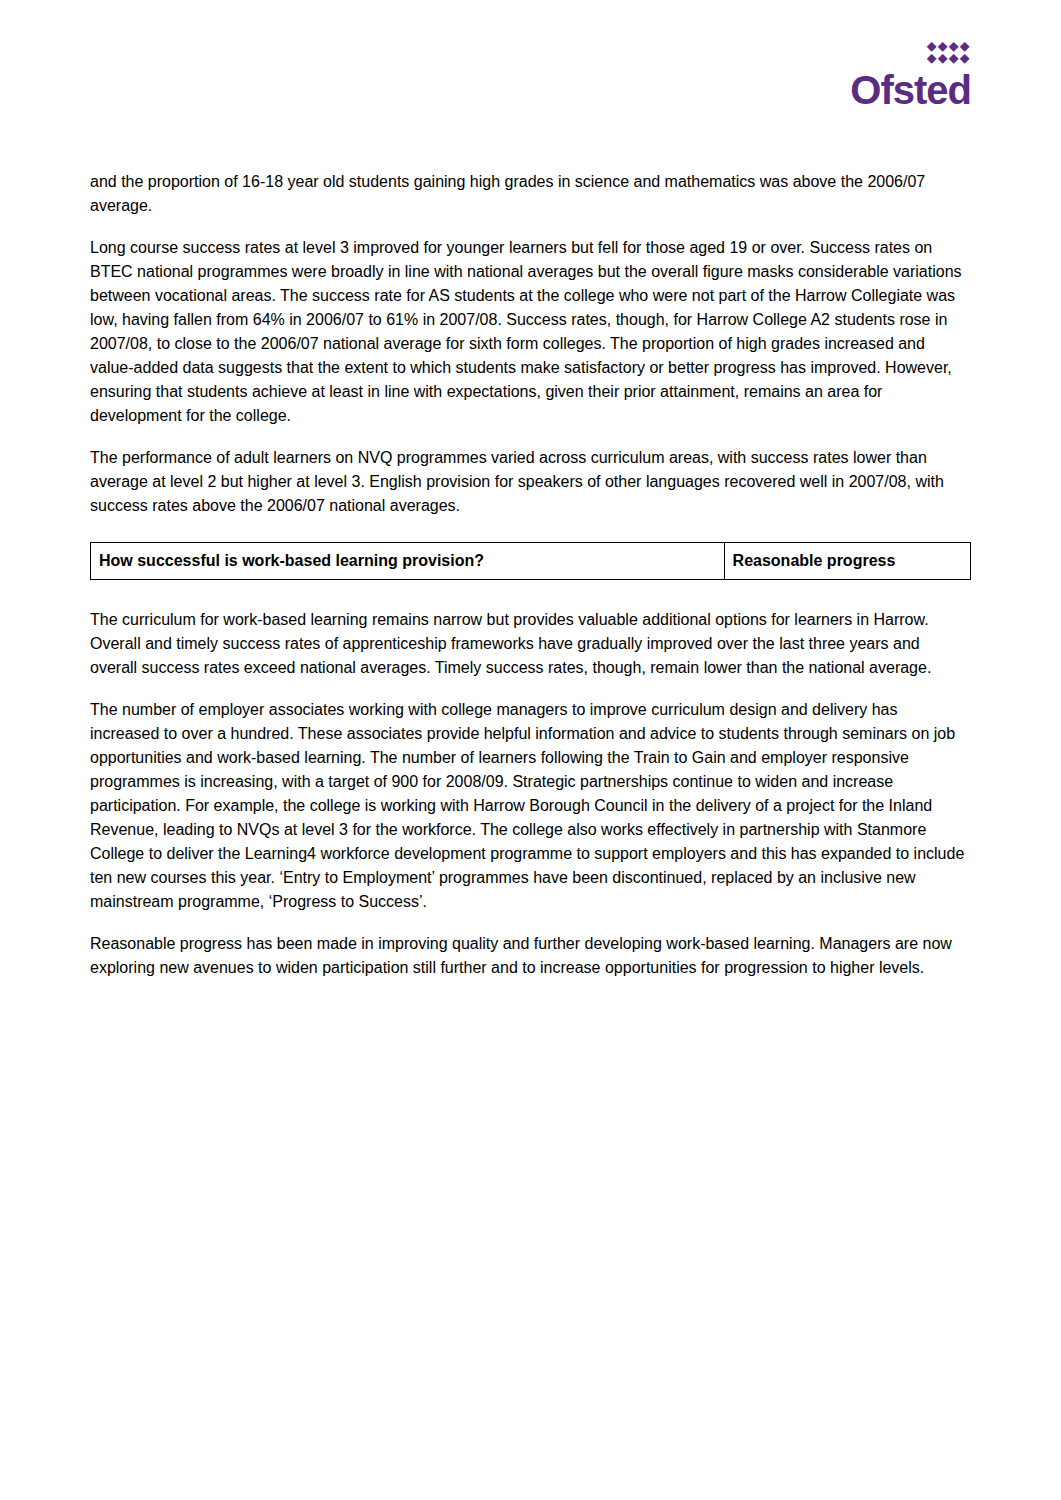◆◆◆◆
◆◆◆◆ Ofsted
and the proportion of 16-18 year old students gaining high grades in science and mathematics was above the 2006/07 average.
Long course success rates at level 3 improved for younger learners but fell for those aged 19 or over. Success rates on BTEC national programmes were broadly in line with national averages but the overall figure masks considerable variations between vocational areas. The success rate for AS students at the college who were not part of the Harrow Collegiate was low, having fallen from 64% in 2006/07 to 61% in 2007/08. Success rates, though, for Harrow College A2 students rose in 2007/08, to close to the 2006/07 national average for sixth form colleges. The proportion of high grades increased and value-added data suggests that the extent to which students make satisfactory or better progress has improved. However, ensuring that students achieve at least in line with expectations, given their prior attainment, remains an area for development for the college.
The performance of adult learners on NVQ programmes varied across curriculum areas, with success rates lower than average at level 2 but higher at level 3. English provision for speakers of other languages recovered well in 2007/08, with success rates above the 2006/07 national averages.
| How successful is work-based learning provision? | Reasonable progress |
The curriculum for work-based learning remains narrow but provides valuable additional options for learners in Harrow. Overall and timely success rates of apprenticeship frameworks have gradually improved over the last three years and overall success rates exceed national averages. Timely success rates, though, remain lower than the national average.
The number of employer associates working with college managers to improve curriculum design and delivery has increased to over a hundred. These associates provide helpful information and advice to students through seminars on job opportunities and work-based learning. The number of learners following the Train to Gain and employer responsive programmes is increasing, with a target of 900 for 2008/09. Strategic partnerships continue to widen and increase participation. For example, the college is working with Harrow Borough Council in the delivery of a project for the Inland Revenue, leading to NVQs at level 3 for the workforce. The college also works effectively in partnership with Stanmore College to deliver the Learning4 workforce development programme to support employers and this has expanded to include ten new courses this year. ‘Entry to Employment’ programmes have been discontinued, replaced by an inclusive new mainstream programme, ‘Progress to Success’.
Reasonable progress has been made in improving quality and further developing work-based learning. Managers are now exploring new avenues to widen participation still further and to increase opportunities for progression to higher levels.